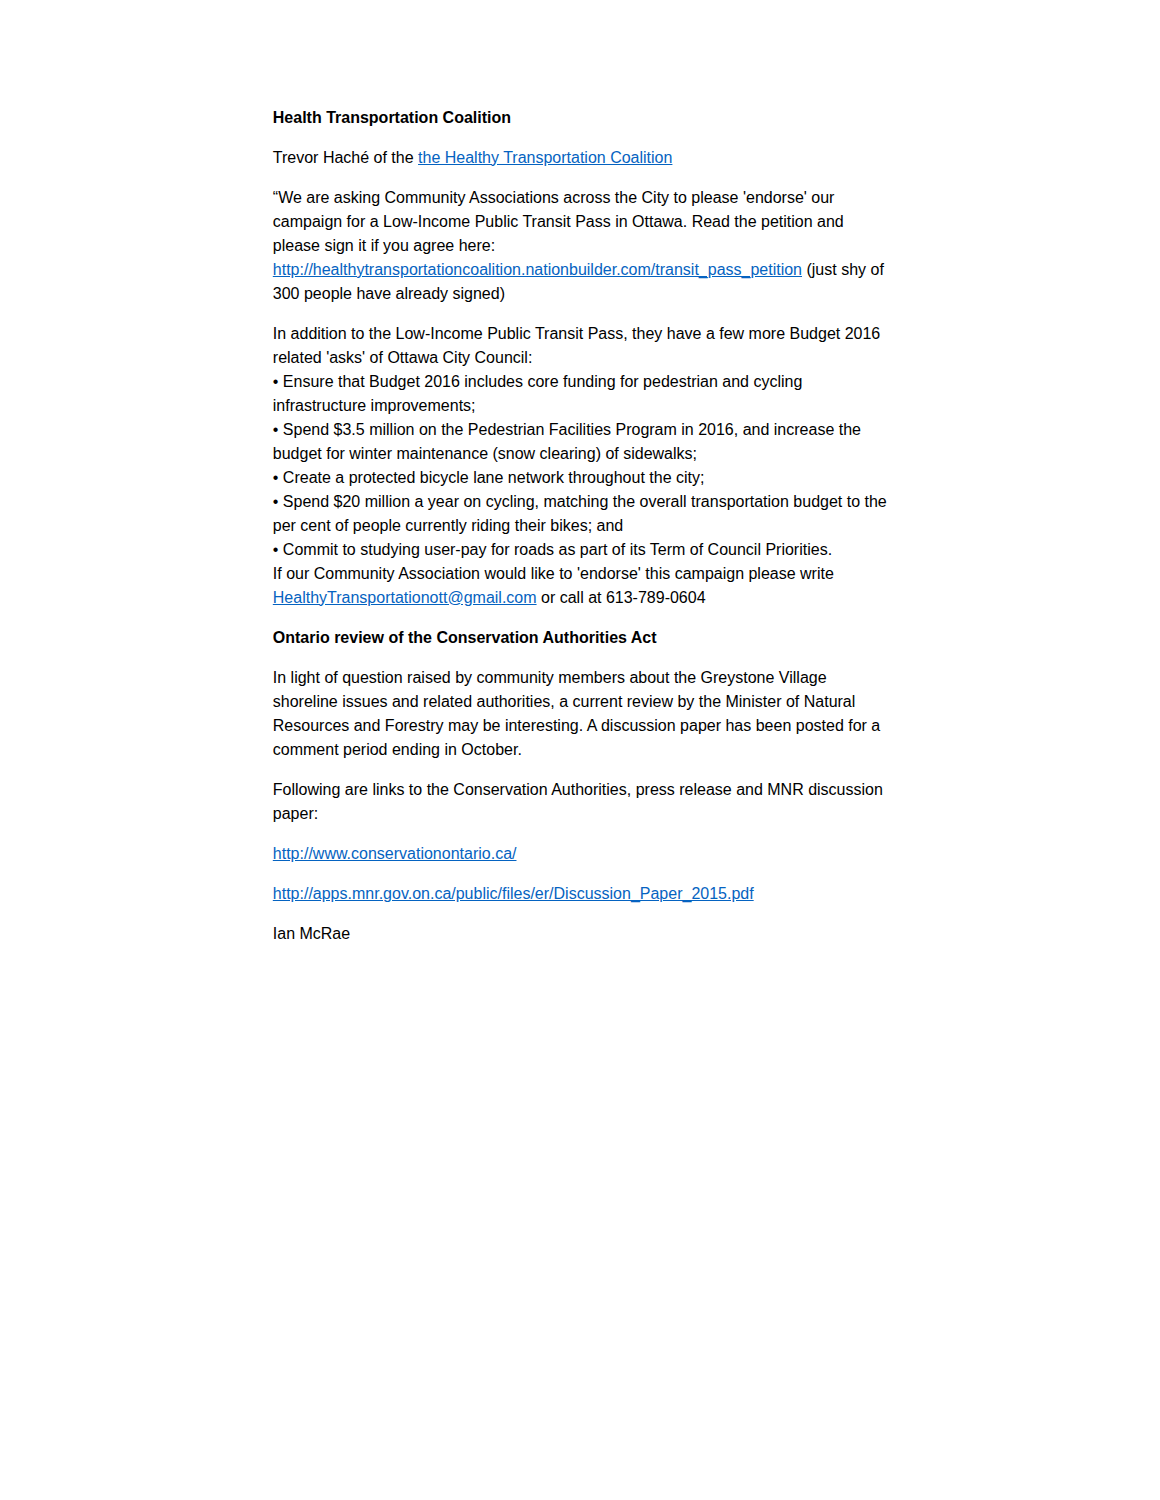Health Transportation Coalition
Trevor Haché of the the Healthy Transportation Coalition
“We are asking Community Associations across the City to please 'endorse' our campaign for a Low-Income Public Transit Pass in Ottawa. Read the petition and please sign it if you agree here: http://healthytransportationcoalition.nationbuilder.com/transit_pass_petition (just shy of 300 people have already signed)
In addition to the Low-Income Public Transit Pass, they have a few more Budget 2016 related 'asks' of Ottawa City Council:
• Ensure that Budget 2016 includes core funding for pedestrian and cycling infrastructure improvements;
• Spend $3.5 million on the Pedestrian Facilities Program in 2016, and increase the budget for winter maintenance (snow clearing) of sidewalks;
• Create a protected bicycle lane network throughout the city;
• Spend $20 million a year on cycling, matching the overall transportation budget to the per cent of people currently riding their bikes; and
• Commit to studying user-pay for roads as part of its Term of Council Priorities.
If our Community Association would like to 'endorse' this campaign please write HealthyTransportationott@gmail.com or call at 613-789-0604
Ontario review of the Conservation Authorities Act
In light of question raised by community members about the Greystone Village shoreline issues and related authorities, a current review by the Minister of Natural Resources and Forestry may be interesting. A discussion paper has been posted for a comment period ending in October.
Following are links to the Conservation Authorities, press release and MNR discussion paper:
http://www.conservationontario.ca/
http://apps.mnr.gov.on.ca/public/files/er/Discussion_Paper_2015.pdf
Ian McRae